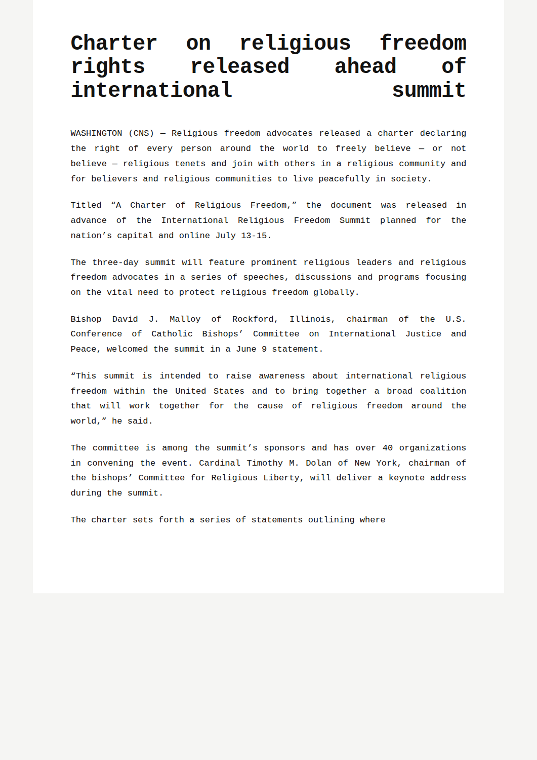Charter on religious freedom rights released ahead of international summit
WASHINGTON (CNS) — Religious freedom advocates released a charter declaring the right of every person around the world to freely believe — or not believe — religious tenets and join with others in a religious community and for believers and religious communities to live peacefully in society.
Titled “A Charter of Religious Freedom,” the document was released in advance of the International Religious Freedom Summit planned for the nation’s capital and online July 13-15.
The three-day summit will feature prominent religious leaders and religious freedom advocates in a series of speeches, discussions and programs focusing on the vital need to protect religious freedom globally.
Bishop David J. Malloy of Rockford, Illinois, chairman of the U.S. Conference of Catholic Bishops’ Committee on International Justice and Peace, welcomed the summit in a June 9 statement.
“This summit is intended to raise awareness about international religious freedom within the United States and to bring together a broad coalition that will work together for the cause of religious freedom around the world,” he said.
The committee is among the summit’s sponsors and has over 40 organizations in convening the event. Cardinal Timothy M. Dolan of New York, chairman of the bishops’ Committee for Religious Liberty, will deliver a keynote address during the summit.
The charter sets forth a series of statements outlining where